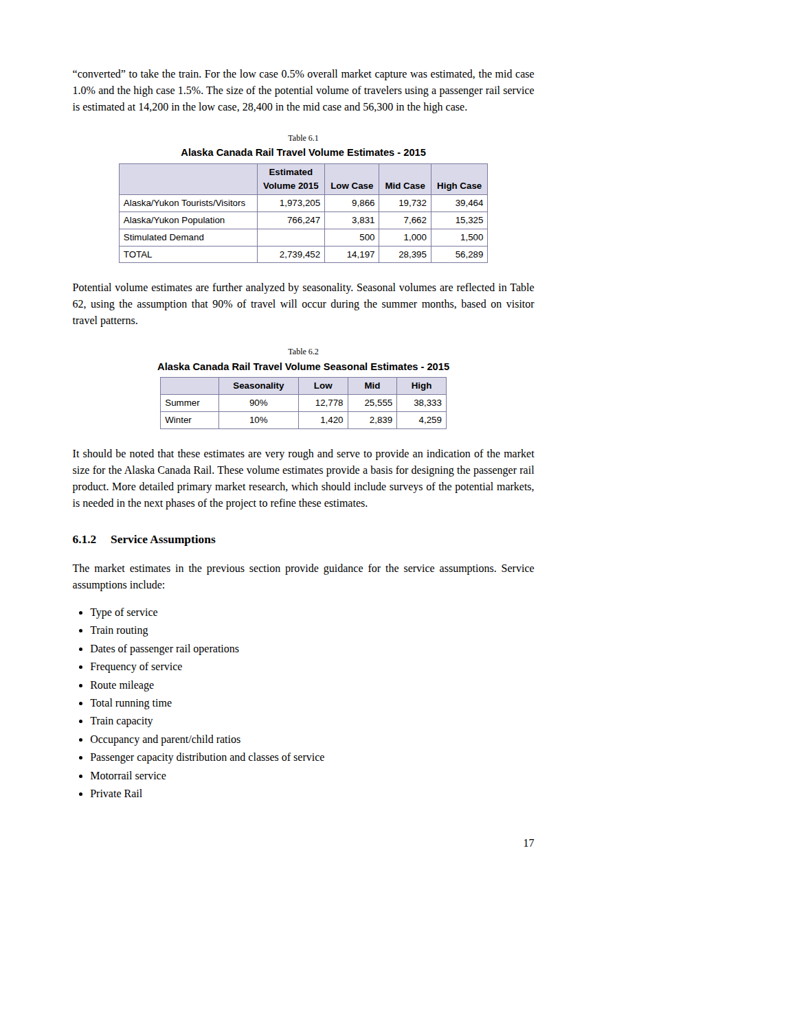“converted” to take the train. For the low case 0.5% overall market capture was estimated, the mid case 1.0% and the high case 1.5%. The size of the potential volume of travelers using a passenger rail service is estimated at 14,200 in the low case, 28,400 in the mid case and 56,300 in the high case.
Table 6.1
Alaska Canada Rail Travel Volume Estimates - 2015
| | Estimated Volume 2015 | Low Case | Mid Case | High Case |
| --- | --- | --- | --- | --- |
| Alaska/Yukon Tourists/Visitors | 1,973,205 | 9,866 | 19,732 | 39,464 |
| Alaska/Yukon Population | 766,247 | 3,831 | 7,662 | 15,325 |
| Stimulated Demand | | 500 | 1,000 | 1,500 |
| TOTAL | 2,739,452 | 14,197 | 28,395 | 56,289 |
Potential volume estimates are further analyzed by seasonality. Seasonal volumes are reflected in Table 62, using the assumption that 90% of travel will occur during the summer months, based on visitor travel patterns.
Table 6.2
Alaska Canada Rail Travel Volume Seasonal Estimates - 2015
| | Seasonality | Low | Mid | High |
| --- | --- | --- | --- | --- |
| Summer | 90% | 12,778 | 25,555 | 38,333 |
| Winter | 10% | 1,420 | 2,839 | 4,259 |
It should be noted that these estimates are very rough and serve to provide an indication of the market size for the Alaska Canada Rail. These volume estimates provide a basis for designing the passenger rail product. More detailed primary market research, which should include surveys of the potential markets, is needed in the next phases of the project to refine these estimates.
6.1.2 Service Assumptions
The market estimates in the previous section provide guidance for the service assumptions. Service assumptions include:
Type of service
Train routing
Dates of passenger rail operations
Frequency of service
Route mileage
Total running time
Train capacity
Occupancy and parent/child ratios
Passenger capacity distribution and classes of service
Motorrail service
Private Rail
17